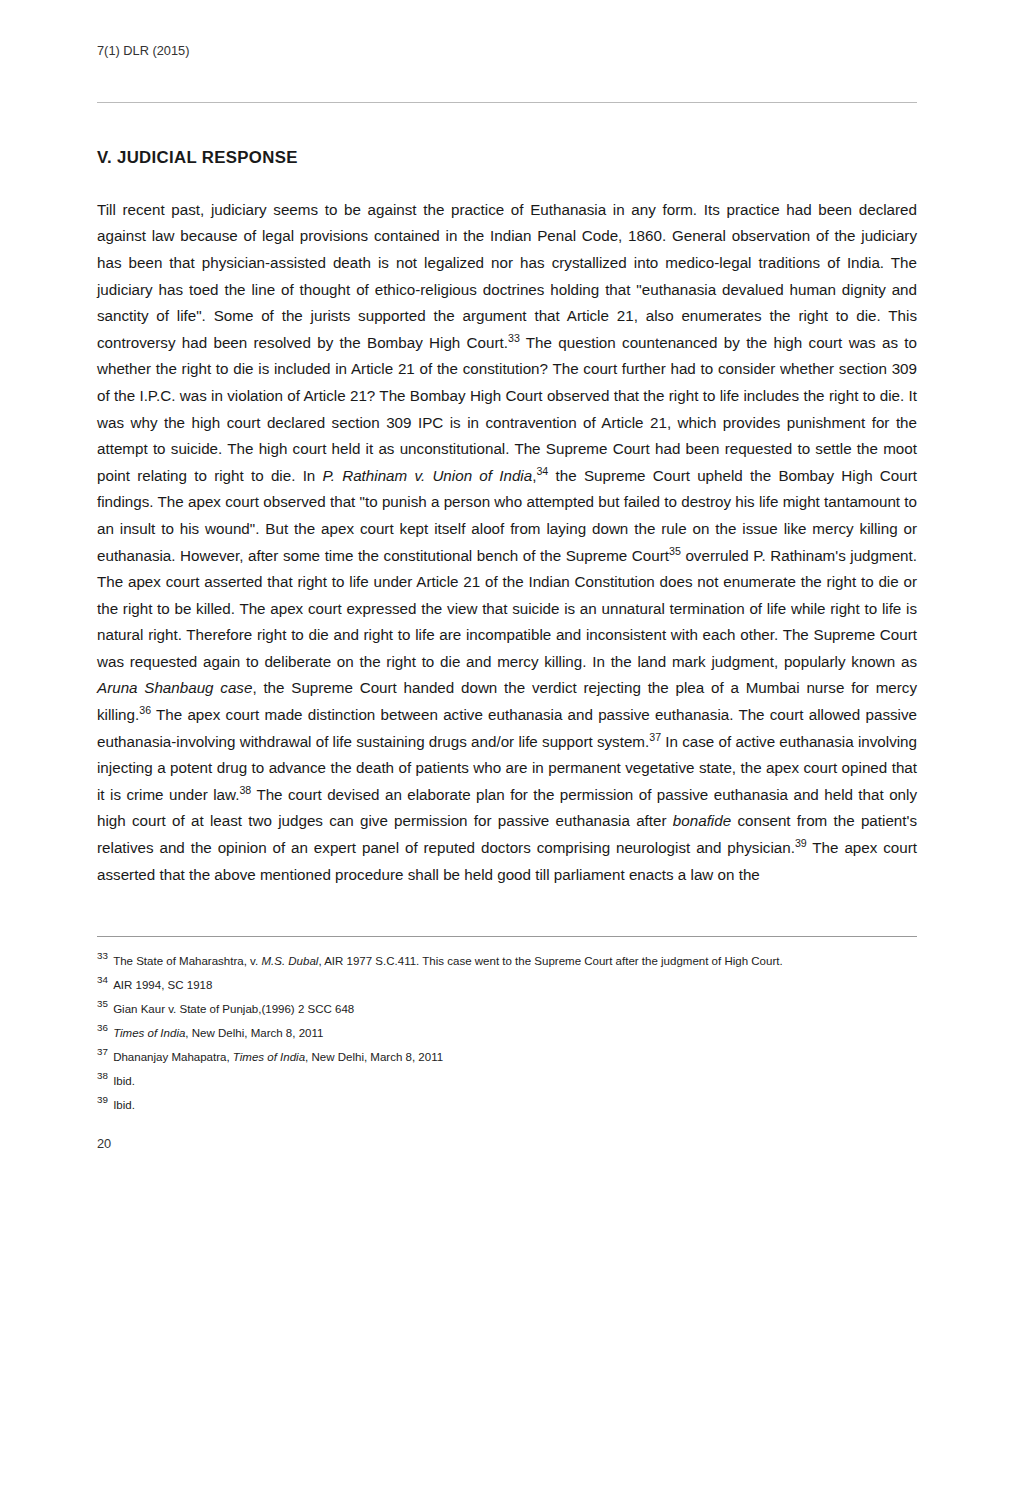7(1) DLR (2015)
V. JUDICIAL RESPONSE
Till recent past, judiciary seems to be against the practice of Euthanasia in any form. Its practice had been declared against law because of legal provisions contained in the Indian Penal Code, 1860. General observation of the judiciary has been that physician-assisted death is not legalized nor has crystallized into medico-legal traditions of India. The judiciary has toed the line of thought of ethico-religious doctrines holding that "euthanasia devalued human dignity and sanctity of life". Some of the jurists supported the argument that Article 21, also enumerates the right to die. This controversy had been resolved by the Bombay High Court.33 The question countenanced by the high court was as to whether the right to die is included in Article 21 of the constitution? The court further had to consider whether section 309 of the I.P.C. was in violation of Article 21? The Bombay High Court observed that the right to life includes the right to die. It was why the high court declared section 309 IPC is in contravention of Article 21, which provides punishment for the attempt to suicide. The high court held it as unconstitutional. The Supreme Court had been requested to settle the moot point relating to right to die. In P. Rathinam v. Union of India,34 the Supreme Court upheld the Bombay High Court findings. The apex court observed that "to punish a person who attempted but failed to destroy his life might tantamount to an insult to his wound". But the apex court kept itself aloof from laying down the rule on the issue like mercy killing or euthanasia. However, after some time the constitutional bench of the Supreme Court35 overruled P. Rathinam's judgment. The apex court asserted that right to life under Article 21 of the Indian Constitution does not enumerate the right to die or the right to be killed. The apex court expressed the view that suicide is an unnatural termination of life while right to life is natural right. Therefore right to die and right to life are incompatible and inconsistent with each other. The Supreme Court was requested again to deliberate on the right to die and mercy killing. In the land mark judgment, popularly known as Aruna Shanbaug case, the Supreme Court handed down the verdict rejecting the plea of a Mumbai nurse for mercy killing.36 The apex court made distinction between active euthanasia and passive euthanasia. The court allowed passive euthanasia-involving withdrawal of life sustaining drugs and/or life support system.37 In case of active euthanasia involving injecting a potent drug to advance the death of patients who are in permanent vegetative state, the apex court opined that it is crime under law.38 The court devised an elaborate plan for the permission of passive euthanasia and held that only high court of at least two judges can give permission for passive euthanasia after bonafide consent from the patient's relatives and the opinion of an expert panel of reputed doctors comprising neurologist and physician.39 The apex court asserted that the above mentioned procedure shall be held good till parliament enacts a law on the
The State of Maharashtra, v. M.S. Dubal, AIR 1977 S.C.411. This case went to the Supreme Court after the judgment of High Court.
AIR 1994, SC 1918
Gian Kaur v. State of Punjab,(1996) 2 SCC 648
Times of India, New Delhi, March 8, 2011
Dhananjay Mahapatra, Times of India, New Delhi, March 8, 2011
Ibid.
Ibid.
20